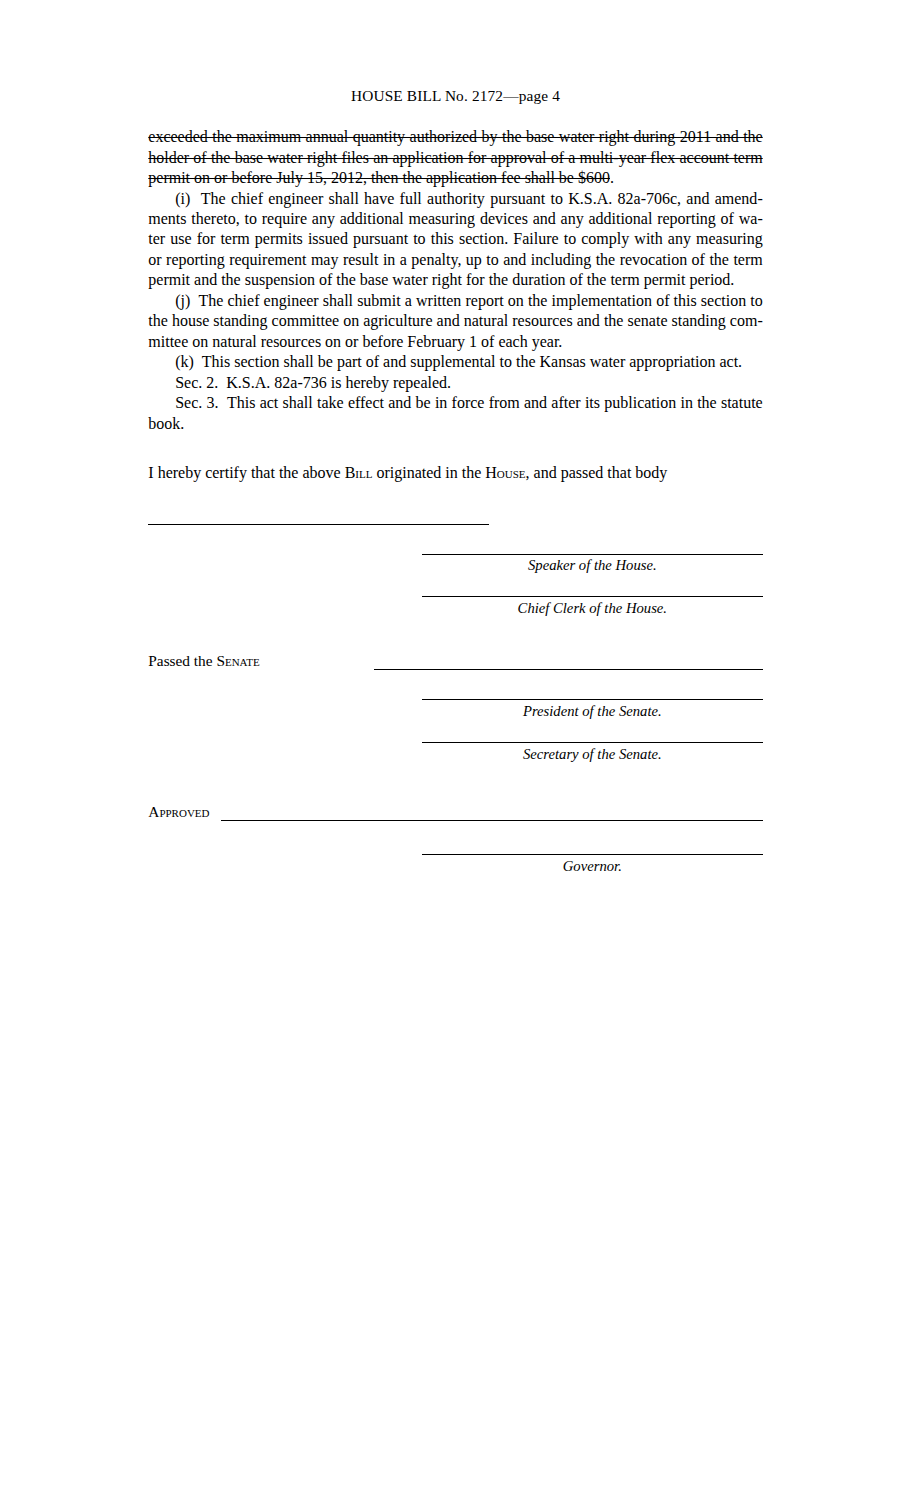HOUSE BILL No. 2172—page 4
exceeded the maximum annual quantity authorized by the base water right during 2011 and the holder of the base water right files an application for approval of a multi-year flex account term permit on or before July 15, 2012, then the application fee shall be $600.
(i) The chief engineer shall have full authority pursuant to K.S.A. 82a-706c, and amendments thereto, to require any additional measuring devices and any additional reporting of water use for term permits issued pursuant to this section. Failure to comply with any measuring or reporting requirement may result in a penalty, up to and including the revocation of the term permit and the suspension of the base water right for the duration of the term permit period.
(j) The chief engineer shall submit a written report on the implementation of this section to the house standing committee on agriculture and natural resources and the senate standing committee on natural resources on or before February 1 of each year.
(k) This section shall be part of and supplemental to the Kansas water appropriation act.
Sec. 2. K.S.A. 82a-736 is hereby repealed.
Sec. 3. This act shall take effect and be in force from and after its publication in the statute book.
I hereby certify that the above Bill originated in the House, and passed that body
Speaker of the House.
Chief Clerk of the House.
Passed the Senate
President of the Senate.
Secretary of the Senate.
Approved
Governor.